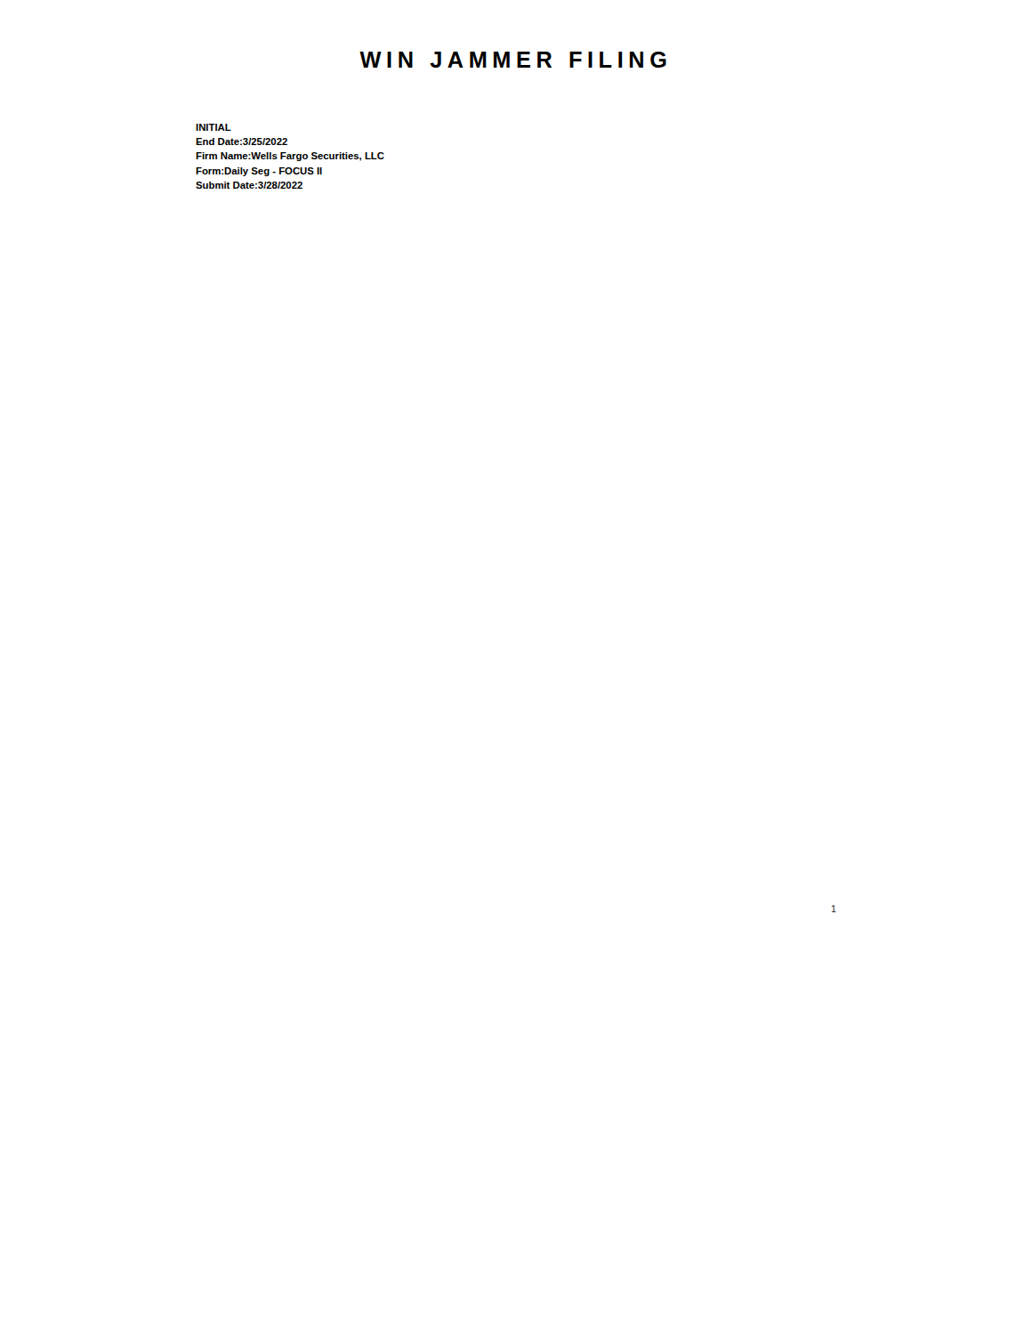WIN JAMMER FILING
INITIAL
End Date:3/25/2022
Firm Name:Wells Fargo Securities, LLC
Form:Daily Seg - FOCUS II
Submit Date:3/28/2022
1